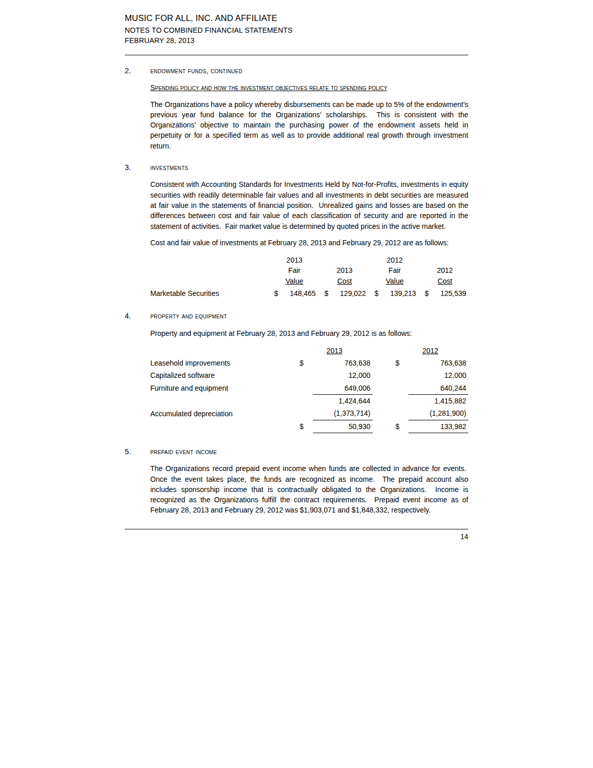MUSIC FOR ALL, INC. AND AFFILIATE
NOTES TO COMBINED FINANCIAL STATEMENTS
FEBRUARY 28, 2013
2.
Endowment Funds, Continued
Spending Policy and How the Investment Objectives Relate to Spending Policy
The Organizations have a policy whereby disbursements can be made up to 5% of the endowment’s previous year fund balance for the Organizations’ scholarships. This is consistent with the Organizations’ objective to maintain the purchasing power of the endowment assets held in perpetuity or for a specified term as well as to provide additional real growth through investment return.
3.
Investments
Consistent with Accounting Standards for Investments Held by Not-for-Profits, investments in equity securities with readily determinable fair values and all investments in debt securities are measured at fair value in the statements of financial position. Unrealized gains and losses are based on the differences between cost and fair value of each classification of security and are reported in the statement of activities. Fair market value is determined by quoted prices in the active market.
Cost and fair value of investments at February 28, 2013 and February 29, 2012 are as follows:
| | 2013 Fair Value | | 2013 Cost | | 2012 Fair Value | | 2012 Cost |
| --- | --- | --- | --- | --- | --- | --- | --- |
| Marketable Securities | $ | 148,465 | | $ | 129,022 | | $ | 139,213 | | $ | 125,539 |
4.
Property and Equipment
Property and equipment at February 28, 2013 and February 29, 2012 is as follows:
| | 2013 | | 2012 |
| --- | --- | --- | --- |
| Leasehold improvements | $ | 763,638 | | $ | 763,638 |
| Capitalized software | | 12,000 | | | 12,000 |
| Furniture and equipment | | 649,006 | | | 640,244 |
| | | 1,424,644 | | | 1,415,882 |
| Accumulated depreciation | | (1,373,714) | | | (1,281,900) |
| | $ | 50,930 | | $ | 133,982 |
5.
Prepaid Event Income
The Organizations record prepaid event income when funds are collected in advance for events. Once the event takes place, the funds are recognized as income. The prepaid account also includes sponsorship income that is contractually obligated to the Organizations. Income is recognized as the Organizations fulfill the contract requirements. Prepaid event income as of February 28, 2013 and February 29, 2012 was $1,903,071 and $1,848,332, respectively.
14